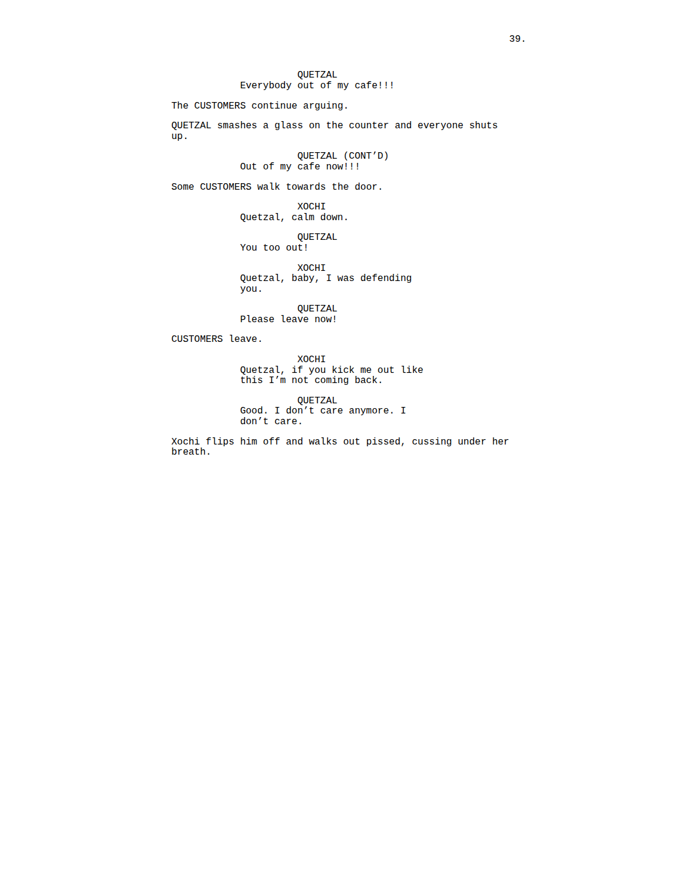39.
QUETZAL
Everybody out of my cafe!!!
The CUSTOMERS continue arguing.
QUETZAL smashes a glass on the counter and everyone shuts up.
QUETZAL (CONT’D)
Out of my cafe now!!!
Some CUSTOMERS walk towards the door.
XOCHI
Quetzal, calm down.
QUETZAL
You too out!
XOCHI
Quetzal, baby, I was defending you.
QUETZAL
Please leave now!
CUSTOMERS leave.
XOCHI
Quetzal, if you kick me out like this I’m not coming back.
QUETZAL
Good. I don’t care anymore. I don’t care.
Xochi flips him off and walks out pissed, cussing under her breath.